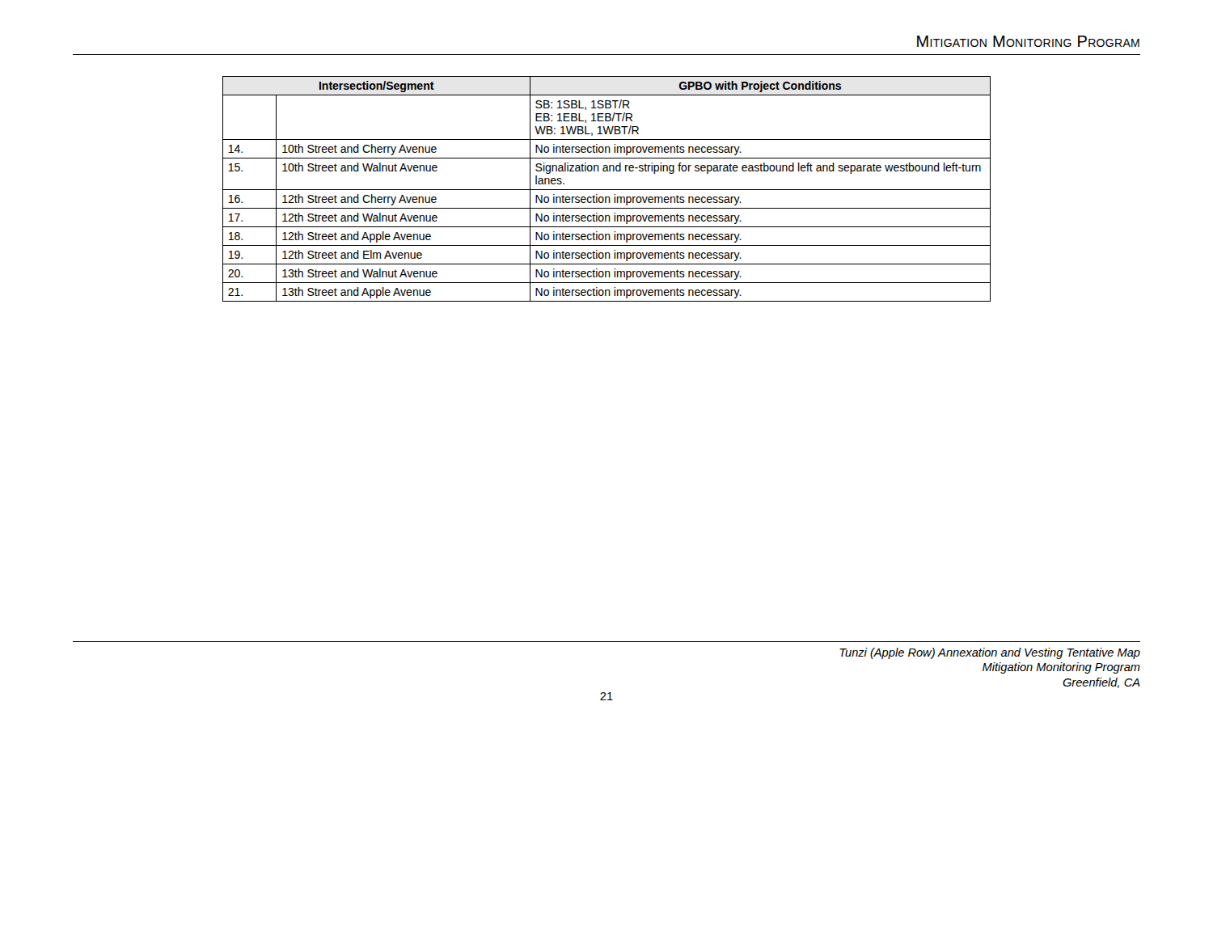Mitigation Monitoring Program
| Intersection/Segment | GPBO with Project Conditions |
| --- | --- |
| | | SB: 1SBL, 1SBT/R EB: 1EBL, 1EB/T/R WB: 1WBL, 1WBT/R |
| 14. | 10th Street and Cherry Avenue | No intersection improvements necessary. |
| 15. | 10th Street and Walnut Avenue | Signalization and re-striping for separate eastbound left and separate westbound left-turn lanes. |
| 16. | 12th Street and Cherry Avenue | No intersection improvements necessary. |
| 17. | 12th Street and Walnut Avenue | No intersection improvements necessary. |
| 18. | 12th Street and Apple Avenue | No intersection improvements necessary. |
| 19. | 12th Street and Elm Avenue | No intersection improvements necessary. |
| 20. | 13th Street and Walnut Avenue | No intersection improvements necessary. |
| 21. | 13th Street and Apple Avenue | No intersection improvements necessary. |
Tunzi (Apple Row) Annexation and Vesting Tentative Map
Mitigation Monitoring Program
Greenfield, CA
21